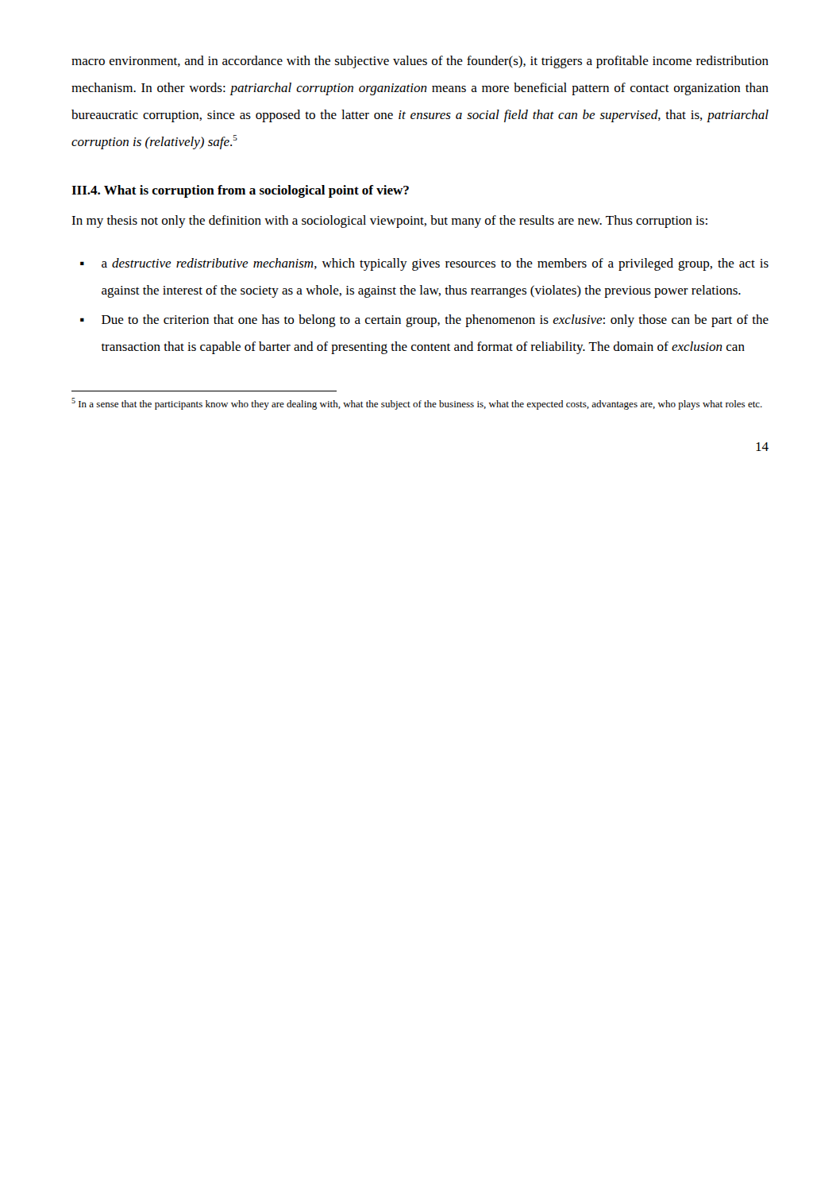macro environment, and in accordance with the subjective values of the founder(s), it triggers a profitable income redistribution mechanism. In other words: patriarchal corruption organization means a more beneficial pattern of contact organization than bureaucratic corruption, since as opposed to the latter one it ensures a social field that can be supervised, that is, patriarchal corruption is (relatively) safe.5
III.4. What is corruption from a sociological point of view?
In my thesis not only the definition with a sociological viewpoint, but many of the results are new. Thus corruption is:
a destructive redistributive mechanism, which typically gives resources to the members of a privileged group, the act is against the interest of the society as a whole, is against the law, thus rearranges (violates) the previous power relations.
Due to the criterion that one has to belong to a certain group, the phenomenon is exclusive: only those can be part of the transaction that is capable of barter and of presenting the content and format of reliability. The domain of exclusion can
5 In a sense that the participants know who they are dealing with, what the subject of the business is, what the expected costs, advantages are, who plays what roles etc.
14